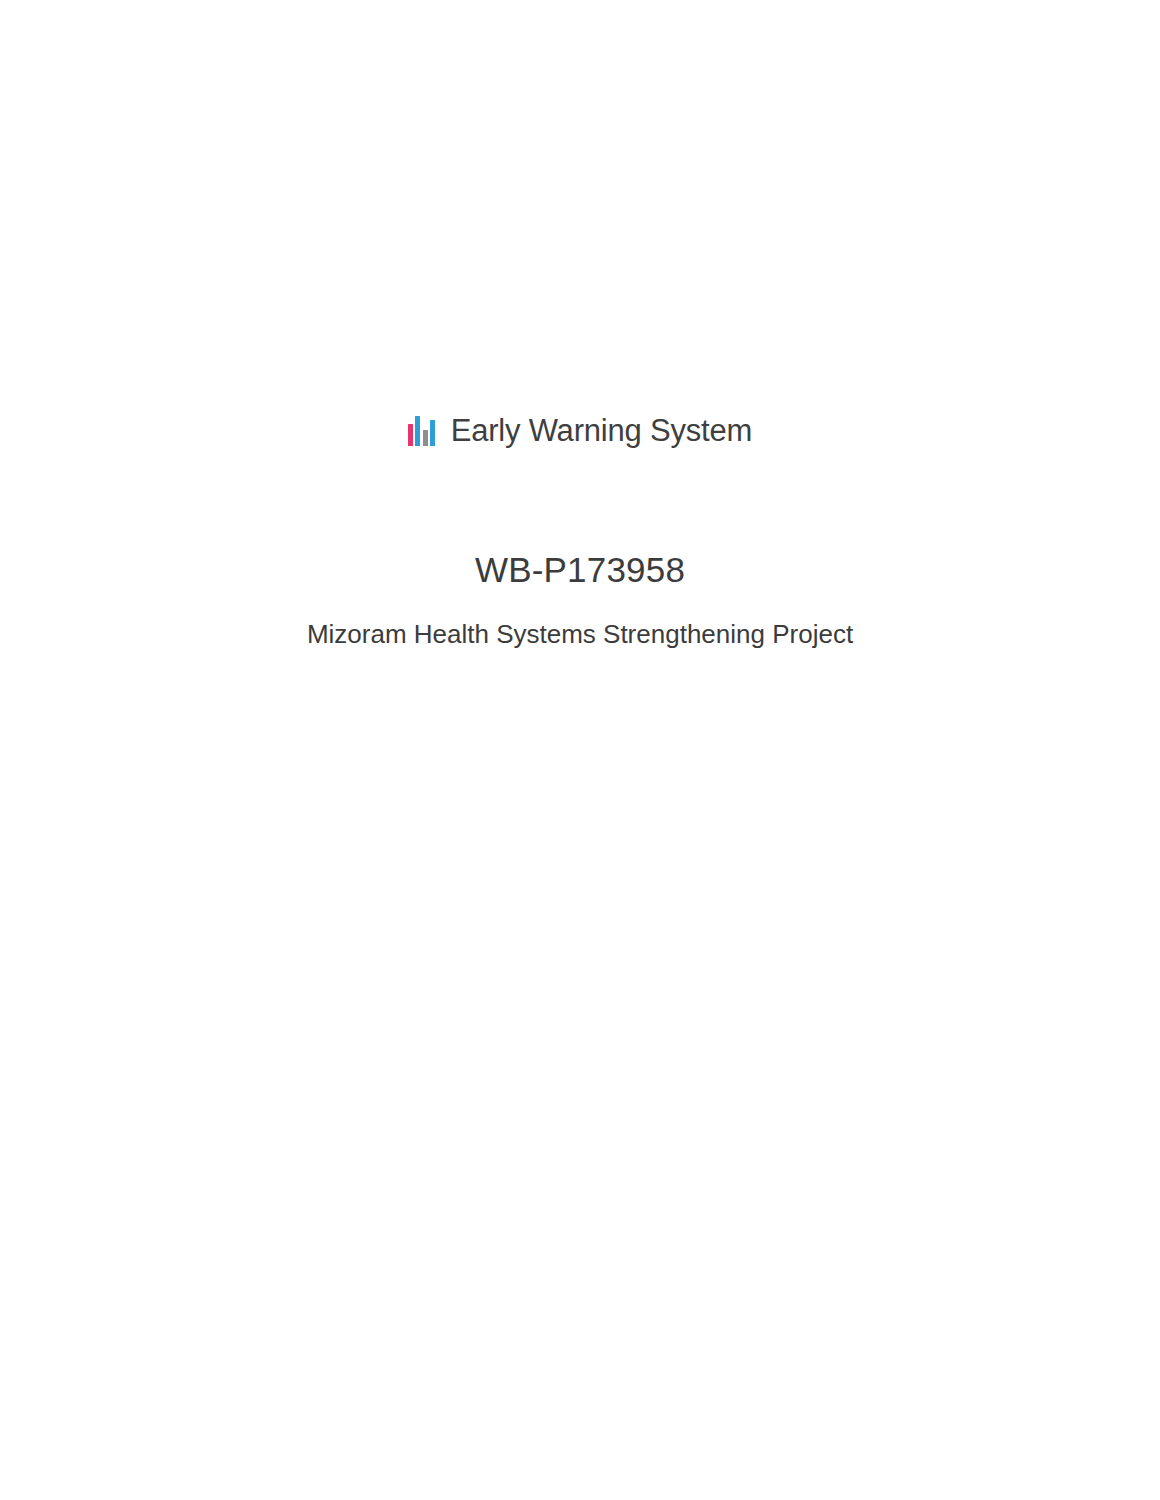Early Warning System
WB-P173958
Mizoram Health Systems Strengthening Project